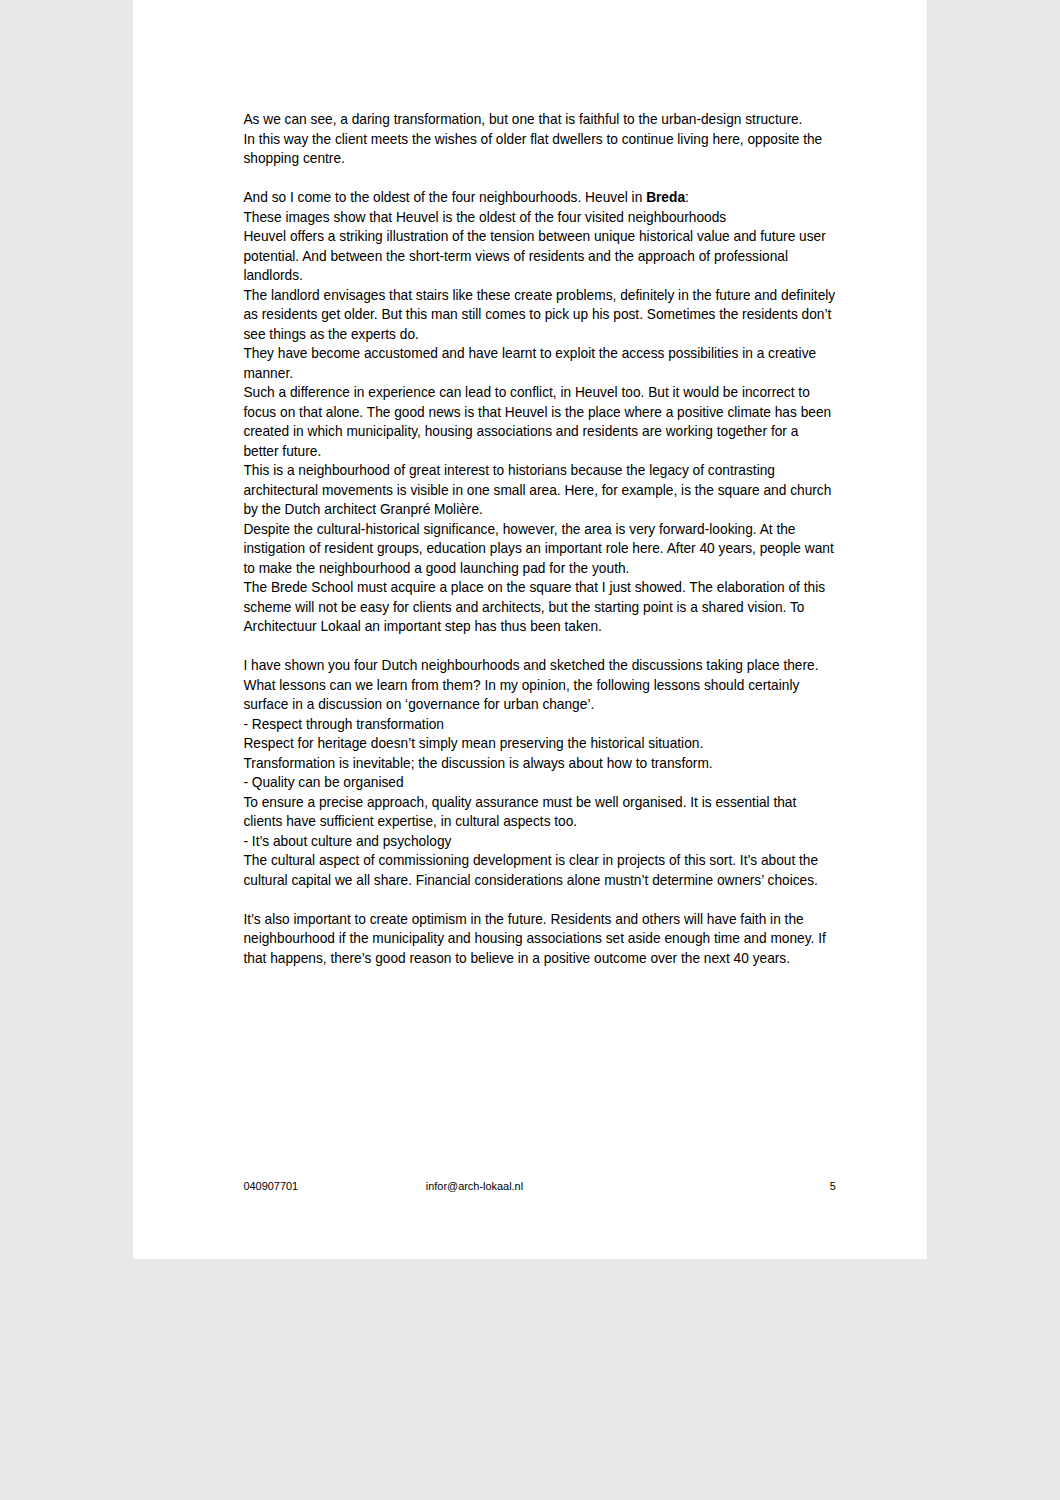As we can see, a daring transformation, but one that is faithful to the urban-design structure.
In this way the client meets the wishes of older flat dwellers to continue living here, opposite the shopping centre.
And so I come to the oldest of the four neighbourhoods. Heuvel in Breda:
These images show that Heuvel is the oldest of the four visited neighbourhoods
Heuvel offers a striking illustration of the tension between unique historical value and future user potential. And between the short-term views of residents and the approach of professional landlords.
The landlord envisages that stairs like these create problems, definitely in the future and definitely as residents get older. But this man still comes to pick up his post. Sometimes the residents don’t see things as the experts do.
They have become accustomed and have learnt to exploit the access possibilities in a creative manner.
Such a difference in experience can lead to conflict, in Heuvel too. But it would be incorrect to focus on that alone. The good news is that Heuvel is the place where a positive climate has been created in which municipality, housing associations and residents are working together for a better future.
This is a neighbourhood of great interest to historians because the legacy of contrasting architectural movements is visible in one small area. Here, for example, is the square and church by the Dutch architect Granpré Molière.
Despite the cultural-historical significance, however, the area is very forward-looking. At the instigation of resident groups, education plays an important role here. After 40 years, people want to make the neighbourhood a good launching pad for the youth.
The Brede School must acquire a place on the square that I just showed. The elaboration of this scheme will not be easy for clients and architects, but the starting point is a shared vision. To Architectuur Lokaal an important step has thus been taken.
I have shown you four Dutch neighbourhoods and sketched the discussions taking place there. What lessons can we learn from them? In my opinion, the following lessons should certainly surface in a discussion on ‘governance for urban change’.
- Respect through transformation
Respect for heritage doesn’t simply mean preserving the historical situation.
Transformation is inevitable; the discussion is always about how to transform.
- Quality can be organised
To ensure a precise approach, quality assurance must be well organised. It is essential that clients have sufficient expertise, in cultural aspects too.
- It’s about culture and psychology
The cultural aspect of commissioning development is clear in projects of this sort. It’s about the cultural capital we all share. Financial considerations alone mustn’t determine owners’ choices.
It’s also important to create optimism in the future. Residents and others will have faith in the neighbourhood if the municipality and housing associations set aside enough time and money. If that happens, there’s good reason to believe in a positive outcome over the next 40 years.
040907701
infor@arch-lokaal.nl
5